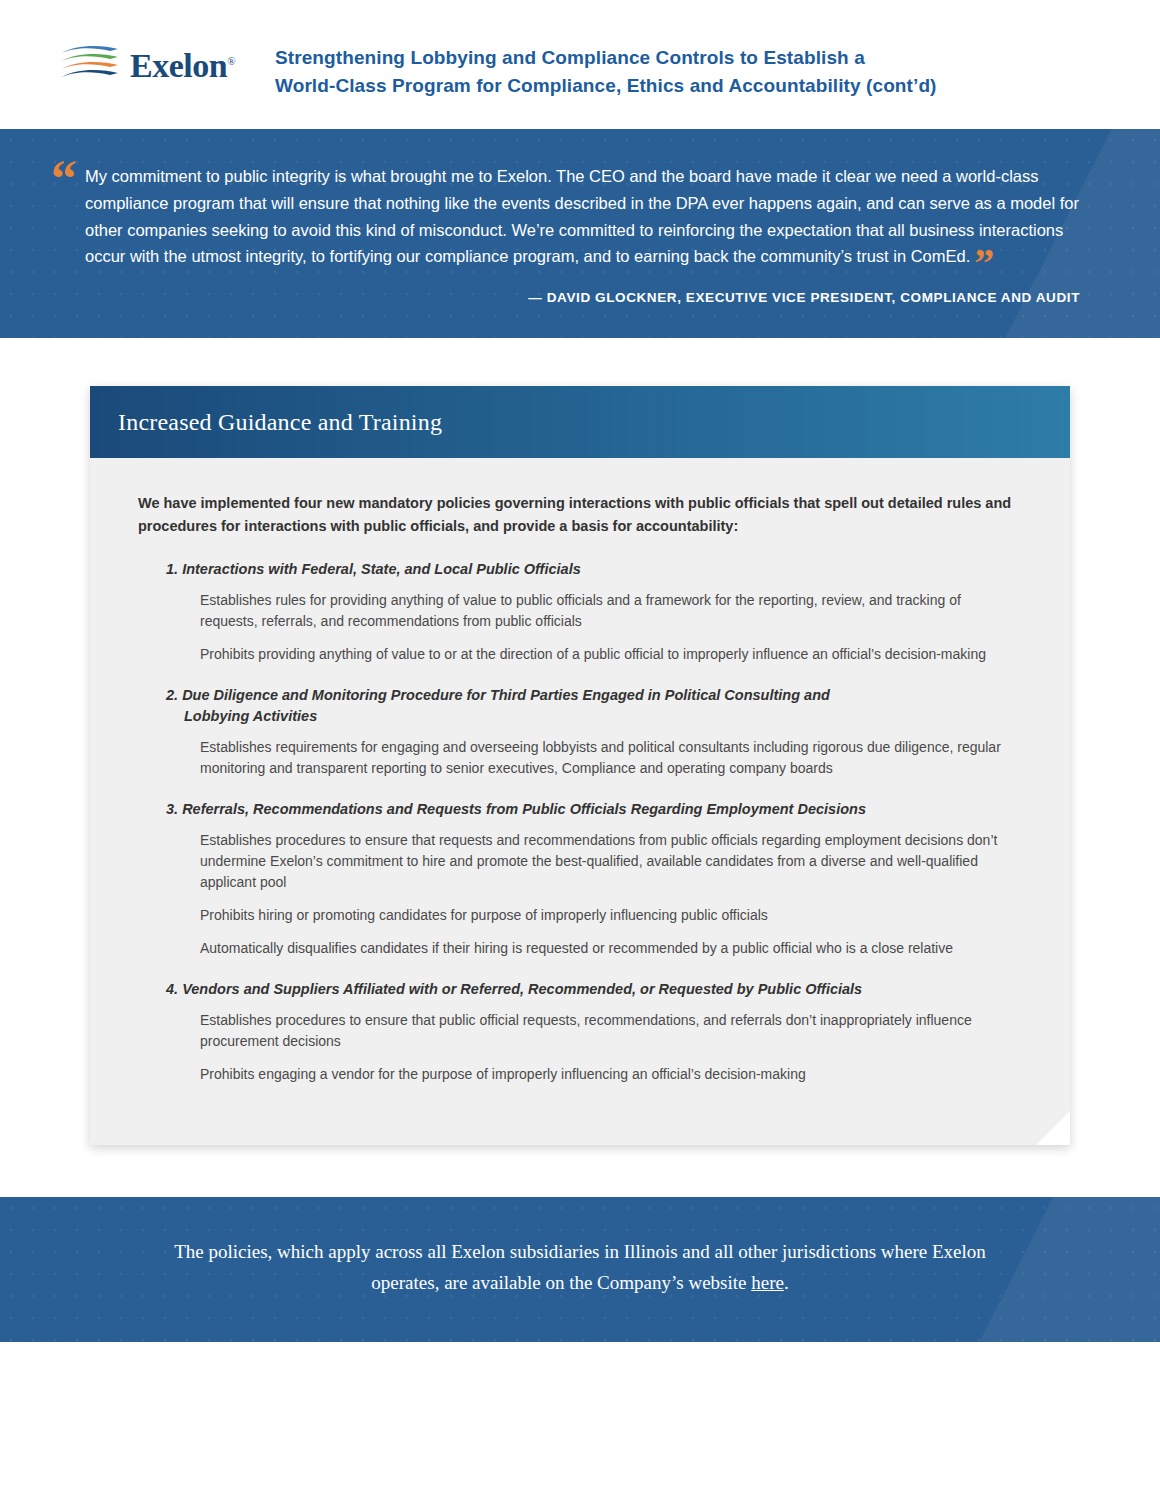Exelon®
Strengthening Lobbying and Compliance Controls to Establish a
World-Class Program for Compliance, Ethics and Accountability (cont’d)
“My commitment to public integrity is what brought me to Exelon. The CEO and the board have made it clear we need a world-class compliance program that will ensure that nothing like the events described in the DPA ever happens again, and can serve as a model for other companies seeking to avoid this kind of misconduct. We’re committed to reinforcing the expectation that all business interactions occur with the utmost integrity, to fortifying our compliance program, and to earning back the community’s trust in ComEd.”
— DAVID GLOCKNER, EXECUTIVE VICE PRESIDENT, COMPLIANCE AND AUDIT
Increased Guidance and Training
We have implemented four new mandatory policies governing interactions with public officials that spell out detailed rules and procedures for interactions with public officials, and provide a basis for accountability:
Interactions with Federal, State, and Local Public Officials
Establishes rules for providing anything of value to public officials and a framework for the reporting, review, and tracking of requests, referrals, and recommendations from public officials
Prohibits providing anything of value to or at the direction of a public official to improperly influence an official’s decision-making
Due Diligence and Monitoring Procedure for Third Parties Engaged in Political Consulting and Lobbying Activities
Establishes requirements for engaging and overseeing lobbyists and political consultants including rigorous due diligence, regular monitoring and transparent reporting to senior executives, Compliance and operating company boards
Referrals, Recommendations and Requests from Public Officials Regarding Employment Decisions
Establishes procedures to ensure that requests and recommendations from public officials regarding employment decisions don’t undermine Exelon’s commitment to hire and promote the best-qualified, available candidates from a diverse and well-qualified applicant pool
Prohibits hiring or promoting candidates for purpose of improperly influencing public officials
Automatically disqualifies candidates if their hiring is requested or recommended by a public official who is a close relative
Vendors and Suppliers Affiliated with or Referred, Recommended, or Requested by Public Officials
Establishes procedures to ensure that public official requests, recommendations, and referrals don’t inappropriately influence procurement decisions
Prohibits engaging a vendor for the purpose of improperly influencing an official’s decision-making
The policies, which apply across all Exelon subsidiaries in Illinois and all other jurisdictions where Exelon operates, are available on the Company’s website here.